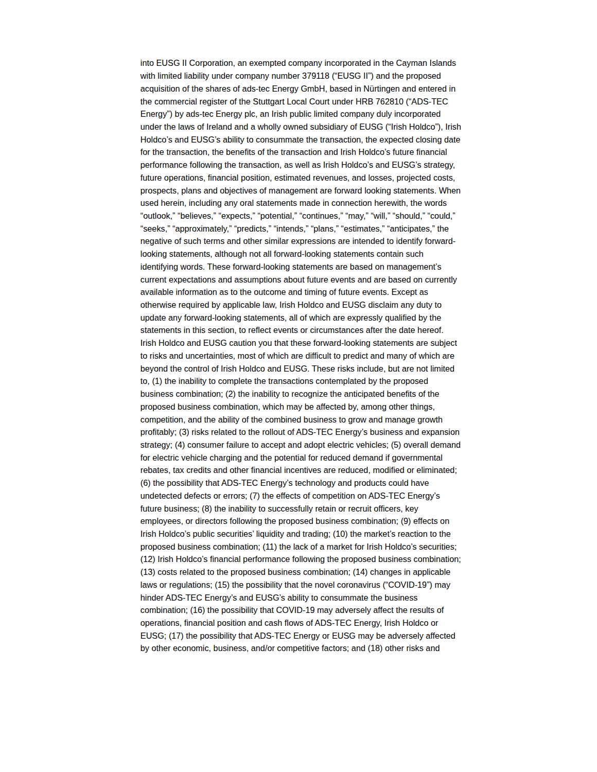into EUSG II Corporation, an exempted company incorporated in the Cayman Islands with limited liability under company number 379118 (“EUSG II”) and the proposed acquisition of the shares of ads-tec Energy GmbH, based in Nürtingen and entered in the commercial register of the Stuttgart Local Court under HRB 762810 (“ADS-TEC Energy”) by ads-tec Energy plc, an Irish public limited company duly incorporated under the laws of Ireland and a wholly owned subsidiary of EUSG (“Irish Holdco”), Irish Holdco’s and EUSG’s ability to consummate the transaction, the expected closing date for the transaction, the benefits of the transaction and Irish Holdco’s future financial performance following the transaction, as well as Irish Holdco’s and EUSG’s strategy, future operations, financial position, estimated revenues, and losses, projected costs, prospects, plans and objectives of management are forward looking statements. When used herein, including any oral statements made in connection herewith, the words “outlook,” “believes,” “expects,” “potential,” “continues,” “may,” “will,” “should,” “could,” “seeks,” “approximately,” “predicts,” “intends,” “plans,” “estimates,” “anticipates,” the negative of such terms and other similar expressions are intended to identify forward-looking statements, although not all forward-looking statements contain such identifying words. These forward-looking statements are based on management’s current expectations and assumptions about future events and are based on currently available information as to the outcome and timing of future events. Except as otherwise required by applicable law, Irish Holdco and EUSG disclaim any duty to update any forward-looking statements, all of which are expressly qualified by the statements in this section, to reflect events or circumstances after the date hereof. Irish Holdco and EUSG caution you that these forward-looking statements are subject to risks and uncertainties, most of which are difficult to predict and many of which are beyond the control of Irish Holdco and EUSG. These risks include, but are not limited to, (1) the inability to complete the transactions contemplated by the proposed business combination; (2) the inability to recognize the anticipated benefits of the proposed business combination, which may be affected by, among other things, competition, and the ability of the combined business to grow and manage growth profitably; (3) risks related to the rollout of ADS-TEC Energy’s business and expansion strategy; (4) consumer failure to accept and adopt electric vehicles; (5) overall demand for electric vehicle charging and the potential for reduced demand if governmental rebates, tax credits and other financial incentives are reduced, modified or eliminated; (6) the possibility that ADS-TEC Energy’s technology and products could have undetected defects or errors; (7) the effects of competition on ADS-TEC Energy’s future business; (8) the inability to successfully retain or recruit officers, key employees, or directors following the proposed business combination; (9) effects on Irish Holdco’s public securities’ liquidity and trading; (10) the market’s reaction to the proposed business combination; (11) the lack of a market for Irish Holdco’s securities; (12) Irish Holdco’s financial performance following the proposed business combination; (13) costs related to the proposed business combination; (14) changes in applicable laws or regulations; (15) the possibility that the novel coronavirus (“COVID-19”) may hinder ADS-TEC Energy’s and EUSG’s ability to consummate the business combination; (16) the possibility that COVID-19 may adversely affect the results of operations, financial position and cash flows of ADS-TEC Energy, Irish Holdco or EUSG; (17) the possibility that ADS-TEC Energy or EUSG may be adversely affected by other economic, business, and/or competitive factors; and (18) other risks and